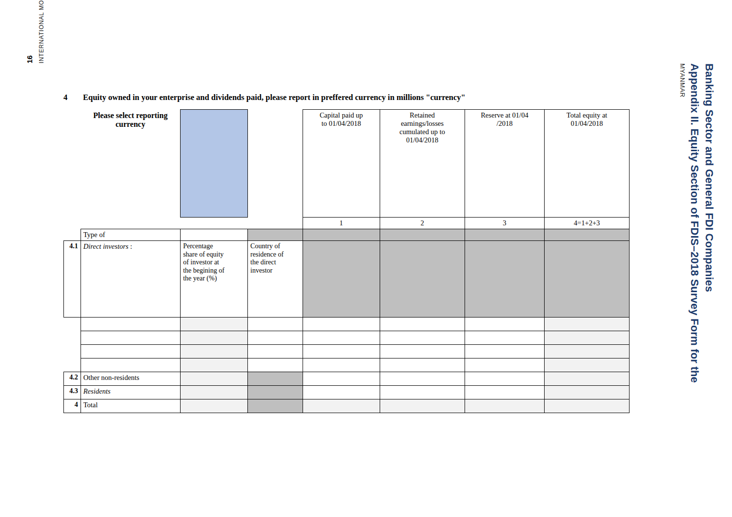16
INTERNATIONAL MONETARY FUND
MYANMAR
Appendix II. Equity Section of FDIS–2018 Survey Form for the
Banking Sector and General FDI Companies
4
Equity owned in your enterprise and dividends paid, please report in preffered currency in millions "currency"
| | Please select reporting currency | | | Capital paid up to 01/04/2018 | Retained earnings/losses cumulated up to 01/04/2018 | Reserve at 01/04 /2018 | Total equity at 01/04/2018 |
| | | | | 1 | 2 | 3 | 4=1+2+3 |
| | Type of | | | | | | |
| 4.1 | D irect investors : | Percentage share of equity of investor at the begining of the year (%) | Country of residence of the direct investor | | | | |
| 4.2 | Other non-residents | | | | | | |
| 4.3 | R esidents | | | | | | |
| 4 | Total | | | | | | |